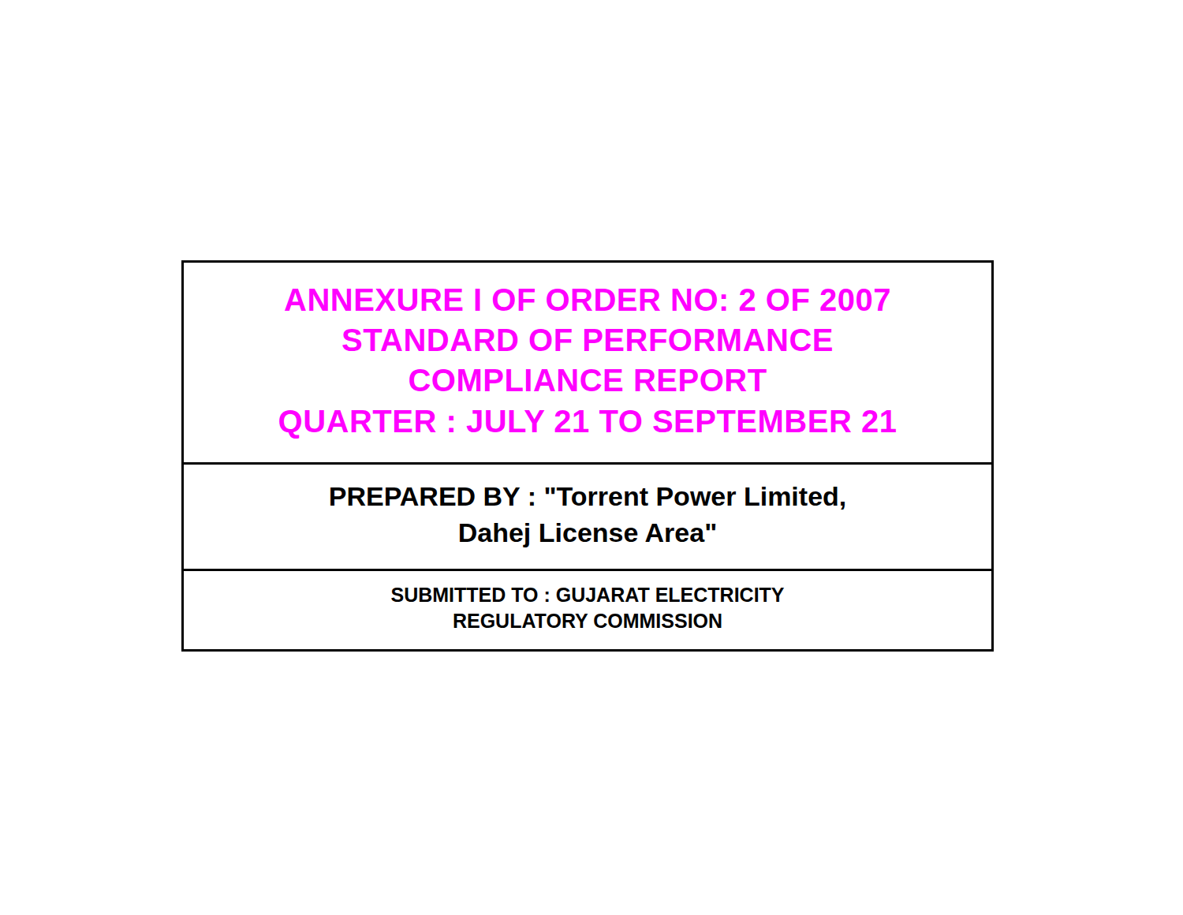ANNEXURE I OF ORDER NO: 2 OF 2007
STANDARD OF PERFORMANCE
COMPLIANCE REPORT
QUARTER : JULY 21 TO SEPTEMBER 21
PREPARED BY : "Torrent Power Limited,
Dahej License Area"
SUBMITTED TO : GUJARAT ELECTRICITY
REGULATORY COMMISSION